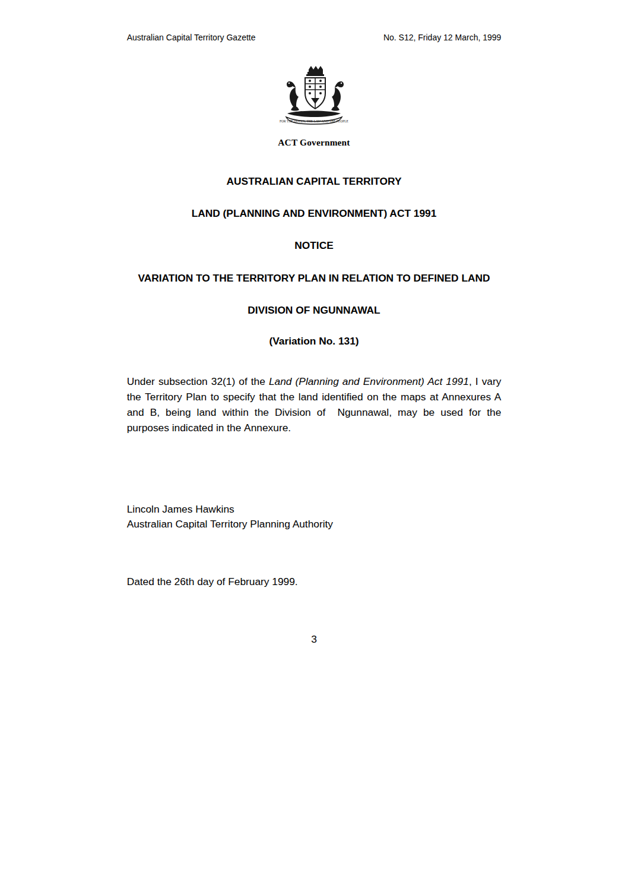Australian Capital Territory Gazette No. S12, Friday 12 March, 1999
FOR THE QUEEN, THE LAW AND THE PEOPLE
ACT Government
AUSTRALIAN CAPITAL TERRITORY
LAND (PLANNING AND ENVIRONMENT) ACT 1991
NOTICE
VARIATION TO THE TERRITORY PLAN IN RELATION TO DEFINED LAND
DIVISION OF NGUNNAWAL
(Variation No. 131)
Under subsection 32(1) of the Land (Planning and Environment) Act 1991, I vary the Territory Plan to specify that the land identified on the maps at Annexures A and B, being land within the Division of Ngunnawal, may be used for the purposes indicated in the Annexure.
Lincoln James Hawkins
Australian Capital Territory Planning Authority
Dated the 26th day of February 1999.
3